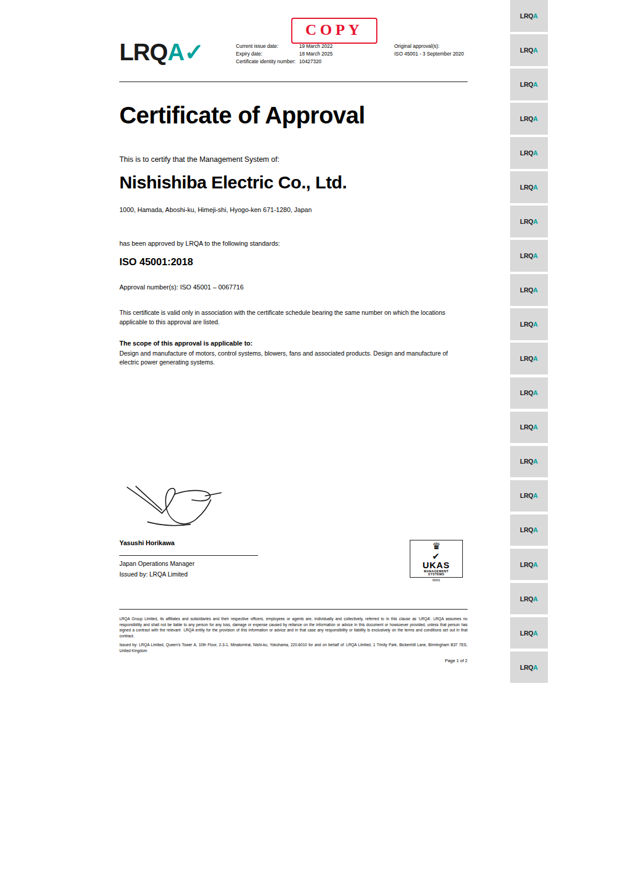LRQA
LRQA
LRQA
LRQA
LRQA
LRQA
LRQA
LRQA
LRQA
LRQA
LRQA
LRQA
LRQA
LRQA
LRQA
LRQA
LRQA
LRQA
LRQA
LRQA
COPY
LRQA✓
| Current issue date: | 19 March 2022 | | Original approval(s): |
| Expiry date: | 18 March 2025 | | ISO 45001 - 3 September 2020 |
| Certificate identity number: | 10427320 | | |
Certificate of Approval
This is to certify that the Management System of:
Nishishiba Electric Co., Ltd.
1000, Hamada, Aboshi-ku, Himeji-shi, Hyogo-ken 671-1280, Japan
has been approved by LRQA to the following standards:
ISO 45001:2018
Approval number(s): ISO 45001 – 0067716
This certificate is valid only in association with the certificate schedule bearing the same number on which the locations applicable to this approval are listed.
The scope of this approval is applicable to:
Design and manufacture of motors, control systems, blowers, fans and associated products. Design and manufacture of electric power generating systems.
Yasushi Horikawa
Japan Operations Manager
Issued by: LRQA Limited
♛
✔
UKAS
MANAGEMENT
SYSTEMS
0001
LRQA Group Limited, its affiliates and subsidiaries and their respective officers, employees or agents are, individually and collectively, referred to in this clause as ‘LRQA’. LRQA assumes no responsibility and shall not be liable to any person for any loss, damage or expense caused by reliance on the information or advice in this document or howsoever provided, unless that person has signed a contract with the relevant LRQA entity for the provision of this information or advice and in that case any responsibility or liability is exclusively on the terms and conditions set out in that contract.
Issued by: LRQA Limited, Queen’s Tower A, 10th Floor, 2-3-1, Minatomirai, Nishi-ku, Yokohama, 220-6010 for and on behalf of: LRQA Limited, 1 Trinity Park, Bickenhill Lane, Birmingham B37 7ES, United Kingdom
Page 1 of 2